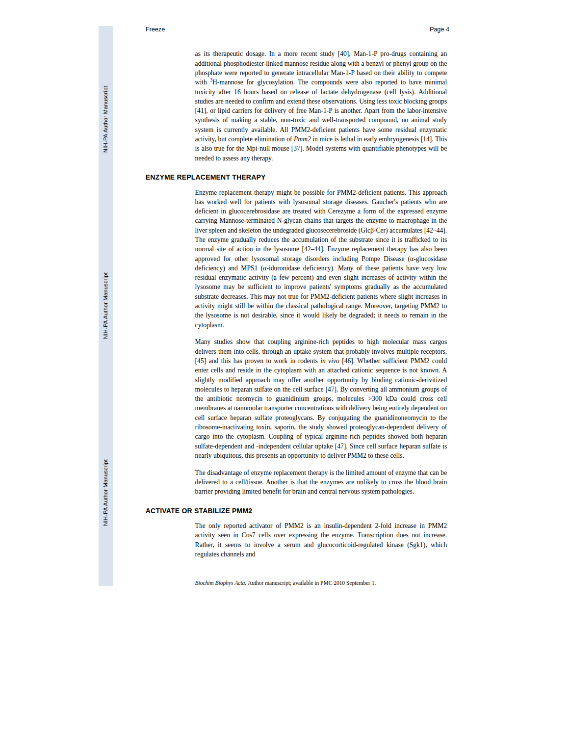NIH-PA Author Manuscript NIH-PA Author Manuscript NIH-PA Author Manuscript
Freeze
Page 4
as its therapeutic dosage. In a more recent study [40], Man-1-P pro-drugs containing an additional phosphodiester-linked mannose residue along with a benzyl or phenyl group on the phosphate were reported to generate intracellular Man-1-P based on their ability to compete with 3H-mannose for glycosylation. The compounds were also reported to have minimal toxicity after 16 hours based on release of lactate dehydrogenase (cell lysis). Additional studies are needed to confirm and extend these observations. Using less toxic blocking groups [41], or lipid carriers for delivery of free Man-1-P is another. Apart from the labor-intensive synthesis of making a stable, non-toxic and well-transported compound, no animal study system is currently available. All PMM2-deficient patients have some residual enzymatic activity, but complete elimination of Pmm2 in mice is lethal in early embryogenesis [14]. This is also true for the Mpi-null mouse [37]. Model systems with quantifiable phenotypes will be needed to assess any therapy.
ENZYME REPLACEMENT THERAPY
Enzyme replacement therapy might be possible for PMM2-deficient patients. This approach has worked well for patients with lysosomal storage diseases. Gaucher's patients who are deficient in glucocerebrosidase are treated with Cerezyme a form of the expressed enzyme carrying Mannose-terminated N-glycan chains that targets the enzyme to macrophage in the liver spleen and skeleton the undegraded glucosecerebroside (Glcβ-Cer) accumulates [42–44]. The enzyme gradually reduces the accumulation of the substrate since it is trafficked to its normal site of action in the lysosome [42–44]. Enzyme replacement therapy has also been approved for other lysosomal storage disorders including Pompe Disease (α-glucosidase deficiency) and MPS1 (α-iduronidase deficiency). Many of these patients have very low residual enzymatic activity (a few percent) and even slight increases of activity within the lysosome may be sufficient to improve patients' symptoms gradually as the accumulated substrate decreases. This may not true for PMM2-deficient patients where slight increases in activity might still be within the classical pathological range. Moreover, targeting PMM2 to the lysosome is not desirable, since it would likely be degraded; it needs to remain in the cytoplasm.
Many studies show that coupling arginine-rich peptides to high molecular mass cargos delivers them into cells, through an uptake system that probably involves multiple receptors, [45] and this has proven to work in rodents in vivo [46]. Whether sufficient PMM2 could enter cells and reside in the cytoplasm with an attached cationic sequence is not known. A slightly modified approach may offer another opportunity by binding cationic-derivitized molecules to heparan sulfate on the cell surface [47]. By converting all ammonium groups of the antibiotic neomycin to guanidinium groups, molecules >300 kDa could cross cell membranes at nanomolar transporter concentrations with delivery being entirely dependent on cell surface heparan sulfate proteoglycans. By conjugating the guanidinoneomycin to the ribosome-inactivating toxin, saporin, the study showed proteoglycan-dependent delivery of cargo into the cytoplasm. Coupling of typical arginine-rich peptides showed both heparan sulfate-dependent and -independent cellular uptake [47]. Since cell surface heparan sulfate is nearly ubiquitous, this presents an opportunity to deliver PMM2 to these cells.
The disadvantage of enzyme replacement therapy is the limited amount of enzyme that can be delivered to a cell/tissue. Another is that the enzymes are unlikely to cross the blood brain barrier providing limited benefit for brain and central nervous system pathologies.
ACTIVATE OR STABILIZE PMM2
The only reported activator of PMM2 is an insulin-dependent 2-fold increase in PMM2 activity seen in Cos7 cells over expressing the enzyme. Transcription does not increase. Rather, it seems to involve a serum and glucocorticoid-regulated kinase (Sgk1), which regulates channels and
Biochim Biophys Acta. Author manuscript; available in PMC 2010 September 1.